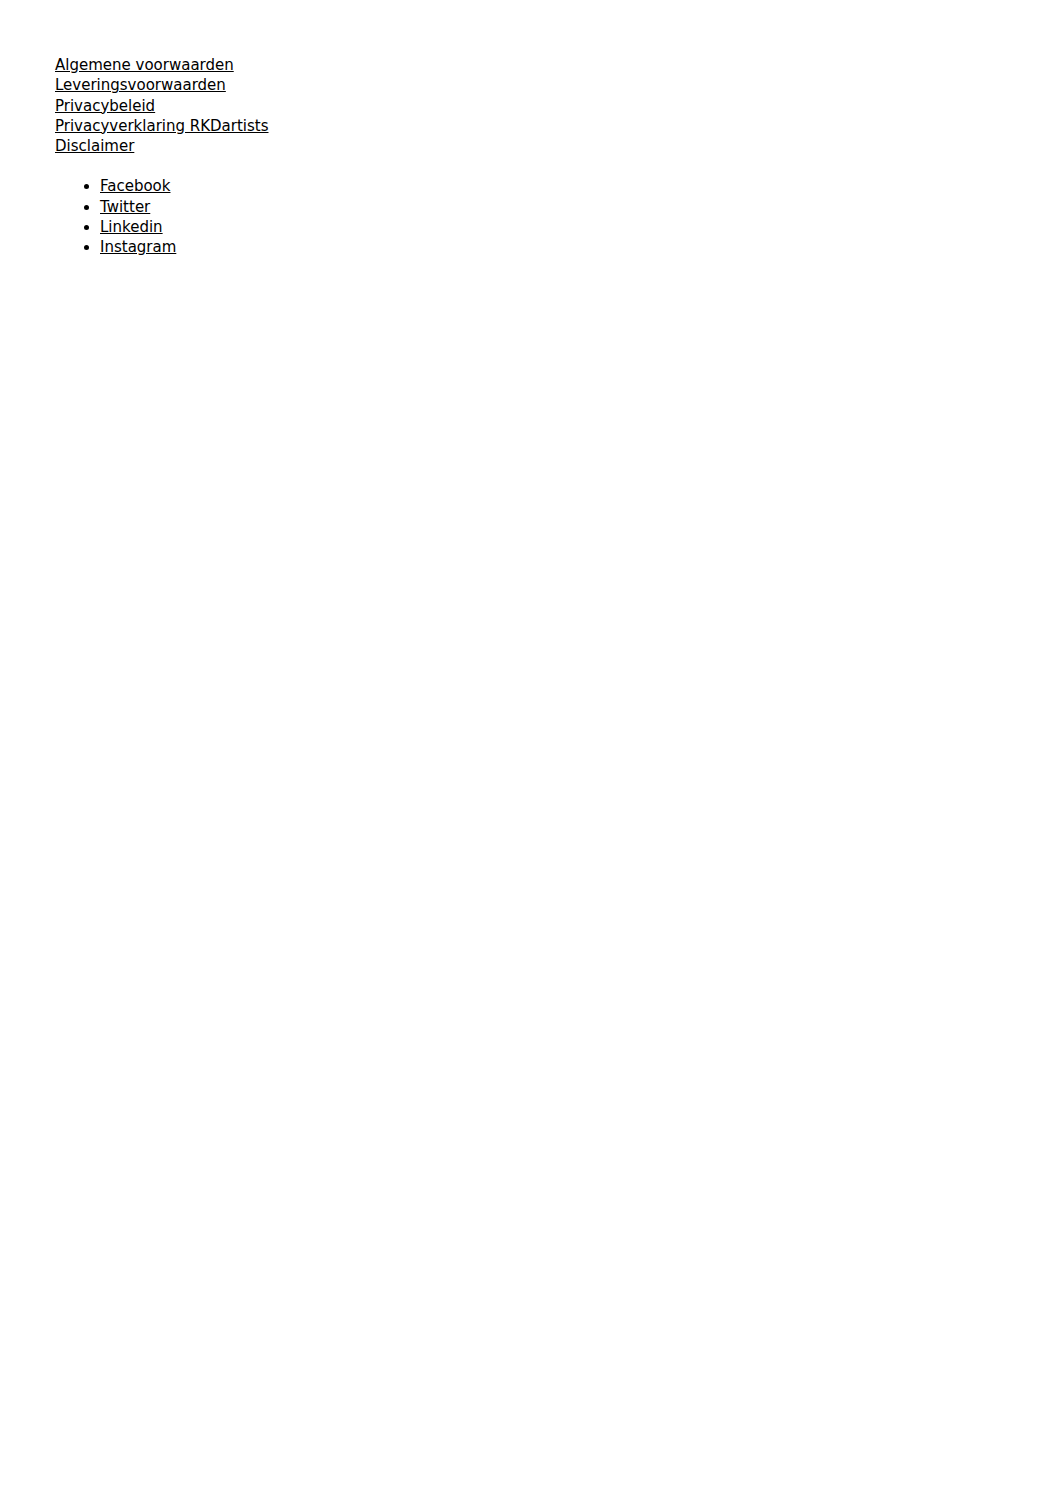Algemene voorwaarden Leveringsvoorwaarden Privacybeleid Privacyverklaring RKDartists Disclaimer
Facebook
Twitter
Linkedin
Instagram